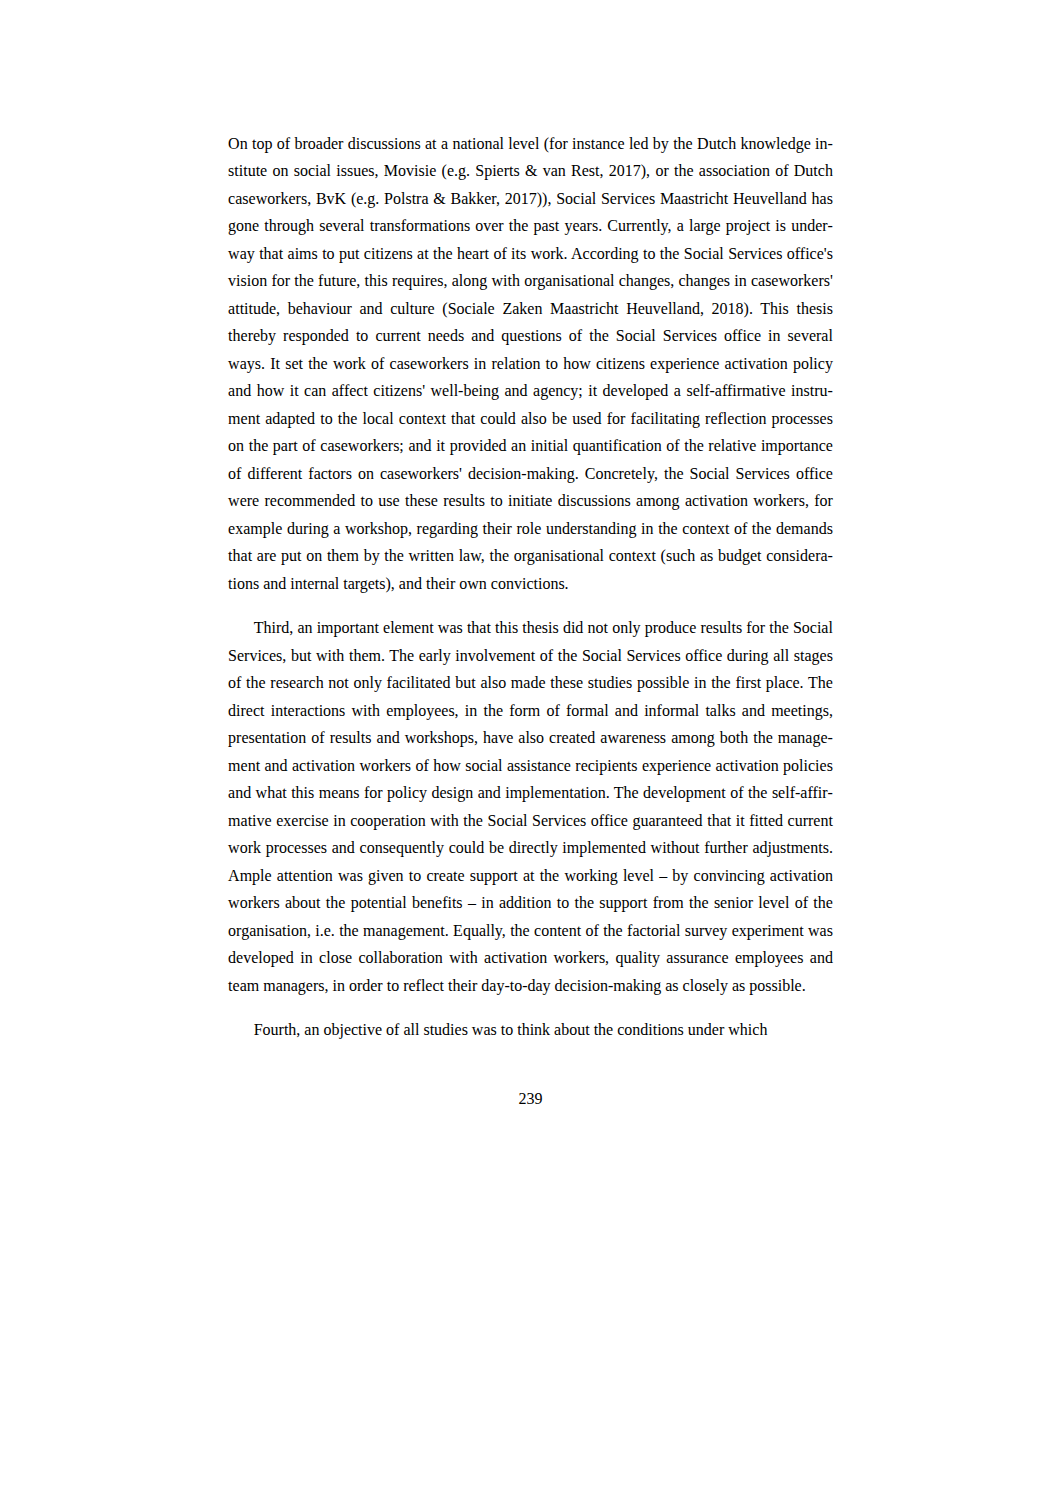On top of broader discussions at a national level (for instance led by the Dutch knowledge institute on social issues, Movisie (e.g. Spierts & van Rest, 2017), or the association of Dutch caseworkers, BvK (e.g. Polstra & Bakker, 2017)), Social Services Maastricht Heuvelland has gone through several transformations over the past years. Currently, a large project is underway that aims to put citizens at the heart of its work. According to the Social Services office's vision for the future, this requires, along with organisational changes, changes in caseworkers' attitude, behaviour and culture (Sociale Zaken Maastricht Heuvelland, 2018). This thesis thereby responded to current needs and questions of the Social Services office in several ways. It set the work of caseworkers in relation to how citizens experience activation policy and how it can affect citizens' well-being and agency; it developed a self-affirmative instrument adapted to the local context that could also be used for facilitating reflection processes on the part of caseworkers; and it provided an initial quantification of the relative importance of different factors on caseworkers' decision-making. Concretely, the Social Services office were recommended to use these results to initiate discussions among activation workers, for example during a workshop, regarding their role understanding in the context of the demands that are put on them by the written law, the organisational context (such as budget considerations and internal targets), and their own convictions.
Third, an important element was that this thesis did not only produce results for the Social Services, but with them. The early involvement of the Social Services office during all stages of the research not only facilitated but also made these studies possible in the first place. The direct interactions with employees, in the form of formal and informal talks and meetings, presentation of results and workshops, have also created awareness among both the management and activation workers of how social assistance recipients experience activation policies and what this means for policy design and implementation. The development of the self-affirmative exercise in cooperation with the Social Services office guaranteed that it fitted current work processes and consequently could be directly implemented without further adjustments. Ample attention was given to create support at the working level – by convincing activation workers about the potential benefits – in addition to the support from the senior level of the organisation, i.e. the management. Equally, the content of the factorial survey experiment was developed in close collaboration with activation workers, quality assurance employees and team managers, in order to reflect their day-to-day decision-making as closely as possible.
Fourth, an objective of all studies was to think about the conditions under which
239